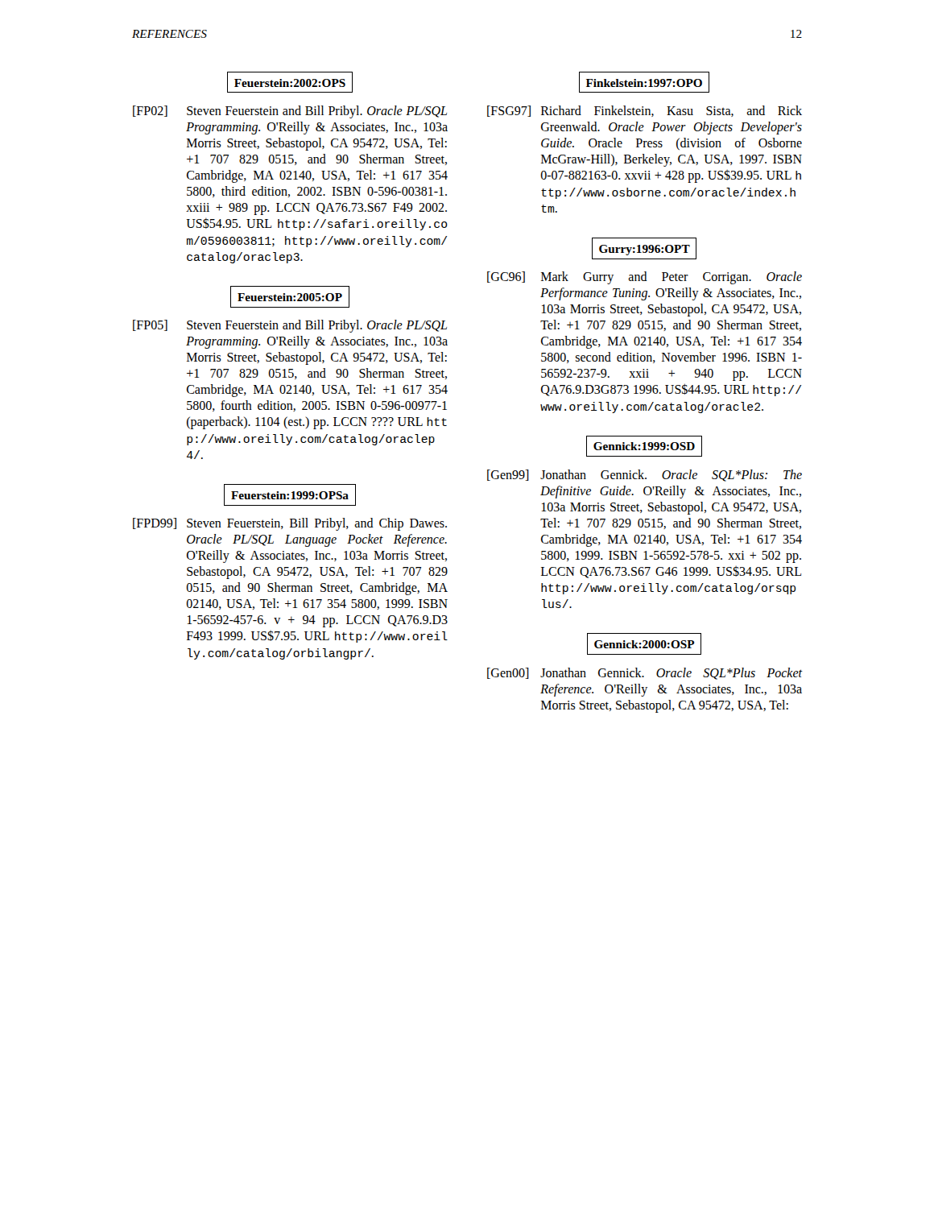REFERENCES 12
Feuerstein:2002:OPS
[FP02]
Steven Feuerstein and Bill Pribyl. Oracle PL/SQL Programming. O'Reilly & Associates, Inc., 103a Morris Street, Sebastopol, CA 95472, USA, Tel: +1 707 829 0515, and 90 Sherman Street, Cambridge, MA 02140, USA, Tel: +1 617 354 5800, third edition, 2002. ISBN 0-596-00381-1. xxiii + 989 pp. LCCN QA76.73.S67 F49 2002. US$54.95. URL http://safari.oreilly.com/0596003811; http://www.oreilly.com/catalog/oraclep3.
Feuerstein:2005:OP
[FP05]
Steven Feuerstein and Bill Pribyl. Oracle PL/SQL Programming. O'Reilly & Associates, Inc., 103a Morris Street, Sebastopol, CA 95472, USA, Tel: +1 707 829 0515, and 90 Sherman Street, Cambridge, MA 02140, USA, Tel: +1 617 354 5800, fourth edition, 2005. ISBN 0-596-00977-1 (paperback). 1104 (est.) pp. LCCN ???? URL http://www.oreilly.com/catalog/oraclep4/.
Feuerstein:1999:OPSa
[FPD99]
Steven Feuerstein, Bill Pribyl, and Chip Dawes. Oracle PL/SQL Language Pocket Reference. O'Reilly & Associates, Inc., 103a Morris Street, Sebastopol, CA 95472, USA, Tel: +1 707 829 0515, and 90 Sherman Street, Cambridge, MA 02140, USA, Tel: +1 617 354 5800, 1999. ISBN 1-56592-457-6. v + 94 pp. LCCN QA76.9.D3 F493 1999. US$7.95. URL http://www.oreilly.com/catalog/orbilangpr/.
Finkelstein:1997:OPO
[FSG97]
Richard Finkelstein, Kasu Sista, and Rick Greenwald. Oracle Power Objects Developer's Guide. Oracle Press (division of Osborne McGraw-Hill), Berkeley, CA, USA, 1997. ISBN 0-07-882163-0. xxvii + 428 pp. US$39.95. URL http://www.osborne.com/oracle/index.htm.
Gurry:1996:OPT
[GC96]
Mark Gurry and Peter Corrigan. Oracle Performance Tuning. O'Reilly & Associates, Inc., 103a Morris Street, Sebastopol, CA 95472, USA, Tel: +1 707 829 0515, and 90 Sherman Street, Cambridge, MA 02140, USA, Tel: +1 617 354 5800, second edition, November 1996. ISBN 1-56592-237-9. xxii + 940 pp. LCCN QA76.9.D3G873 1996. US$44.95. URL http://www.oreilly.com/catalog/oracle2.
Gennick:1999:OSD
[Gen99]
Jonathan Gennick. Oracle SQL*Plus: The Definitive Guide. O'Reilly & Associates, Inc., 103a Morris Street, Sebastopol, CA 95472, USA, Tel: +1 707 829 0515, and 90 Sherman Street, Cambridge, MA 02140, USA, Tel: +1 617 354 5800, 1999. ISBN 1-56592-578-5. xxi + 502 pp. LCCN QA76.73.S67 G46 1999. US$34.95. URL http://www.oreilly.com/catalog/orsqplus/.
Gennick:2000:OSP
[Gen00]
Jonathan Gennick. Oracle SQL*Plus Pocket Reference. O'Reilly & Associates, Inc., 103a Morris Street, Sebastopol, CA 95472, USA, Tel: